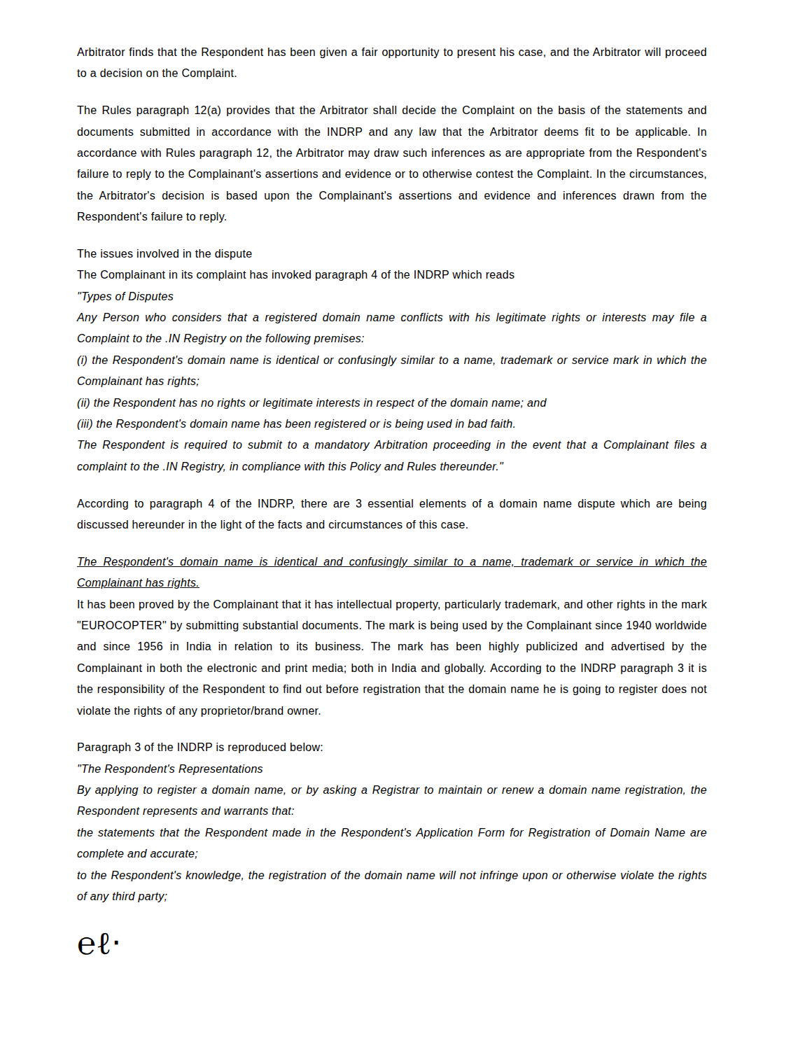Arbitrator finds that the Respondent has been given a fair opportunity to present his case, and the Arbitrator will proceed to a decision on the Complaint.
The Rules paragraph 12(a) provides that the Arbitrator shall decide the Complaint on the basis of the statements and documents submitted in accordance with the INDRP and any law that the Arbitrator deems fit to be applicable. In accordance with Rules paragraph 12, the Arbitrator may draw such inferences as are appropriate from the Respondent's failure to reply to the Complainant's assertions and evidence or to otherwise contest the Complaint. In the circumstances, the Arbitrator's decision is based upon the Complainant's assertions and evidence and inferences drawn from the Respondent's failure to reply.
The issues involved in the dispute
The Complainant in its complaint has invoked paragraph 4 of the INDRP which reads
"Types of Disputes
Any Person who considers that a registered domain name conflicts with his legitimate rights or interests may file a Complaint to the .IN Registry on the following premises:
(i) the Respondent's domain name is identical or confusingly similar to a name, trademark or service mark in which the Complainant has rights;
(ii) the Respondent has no rights or legitimate interests in respect of the domain name; and
(iii) the Respondent's domain name has been registered or is being used in bad faith.
The Respondent is required to submit to a mandatory Arbitration proceeding in the event that a Complainant files a complaint to the .IN Registry, in compliance with this Policy and Rules thereunder."
According to paragraph 4 of the INDRP, there are 3 essential elements of a domain name dispute which are being discussed hereunder in the light of the facts and circumstances of this case.
The Respondent's domain name is identical and confusingly similar to a name, trademark or service in which the Complainant has rights.
It has been proved by the Complainant that it has intellectual property, particularly trademark, and other rights in the mark "EUROCOPTER" by submitting substantial documents. The mark is being used by the Complainant since 1940 worldwide and since 1956 in India in relation to its business. The mark has been highly publicized and advertised by the Complainant in both the electronic and print media; both in India and globally. According to the INDRP paragraph 3 it is the responsibility of the Respondent to find out before registration that the domain name he is going to register does not violate the rights of any proprietor/brand owner.
Paragraph 3 of the INDRP is reproduced below:
"The Respondent's Representations
By applying to register a domain name, or by asking a Registrar to maintain or renew a domain name registration, the Respondent represents and warrants that:
the statements that the Respondent made in the Respondent's Application Form for Registration of Domain Name are complete and accurate;
to the Respondent's knowledge, the registration of the domain name will not infringe upon or otherwise violate the rights of any third party;
℮ℓ‧